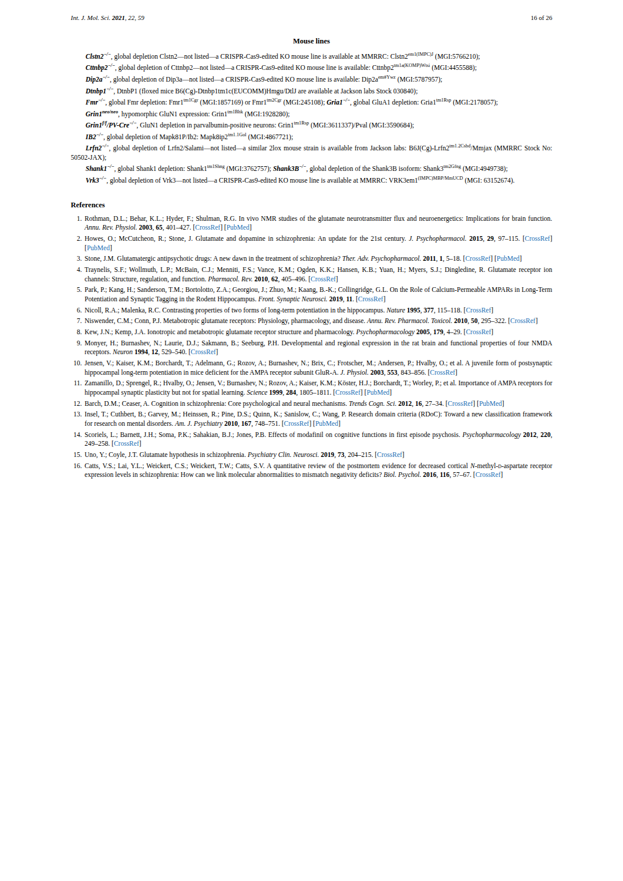Int. J. Mol. Sci. 2021, 22, 59
16 of 26
Mouse lines
Clstn2−/−, global depletion Clstn2—not listed—a CRISPR-Cas9-edited KO mouse line is available at MMRRC: Clstn2em1(IMPC)J (MGI:5766210);
Cttnbp2−/−, global depletion of Cttnbp2—not listed—a CRISPR-Cas9-edited KO mouse line is available: Cttnbp2tm1a(KOMP)Wtsi (MGI:4455588);
Dip2a−/−, global depletion of Dip3a—not listed—a CRISPR-Cas9-edited KO mouse line is available: Dip2aem#Ywz (MGI:5787957);
Dtnbp1−/−, DtnbP1 (floxed mice B6(Cg)-Dtnbp1tm1c(EUCOMM)Hmgu/DtlJ are available at Jackson labs Stock 030840);
Fmr−/−, global Fmr depletion: Fmr1tm1Cgr (MGI:1857169) or Fmr1tm2Cgr (MGI:245108); Gria1−/−, global GluA1 depletion: Gria1tm1Rsp (MGI:2178057);
Grin1neo/neo, hypomorphic GluN1 expression: Grin1tm1Bhk (MGI:1928280);
Grin1f/f/PV-Cre−/−, GluN1 depletion in parvalbumin-positive neurons: Grin1tm1Rsp (MGI:3611337)/Pval (MGI:3590684);
IB2−/−, global depletion of Mapk81P/Ib2: Mapk8ip2tm1.1Gol (MGI:4867721);
Lrfn2−/−, global depletion of Lrfn2/Salami—not listed—a similar 2lox mouse strain is available from Jackson labs: B6J(Cg)-Lrfn2tm1.2Csbd/Mmjax (MMRRC Stock No: 50502-JAX);
Shank1−/−, global Shank1 depletion: Shank1tm1Shng (MGI:3762757); Shank3B−/−, global depletion of the Shank3B isoform: Shank3tm2Gfng (MGI:4949738);
Vrk3−/−, global depletion of Vrk3—not listed—a CRISPR-Cas9-edited KO mouse line is available at MMRRC: VRK3em1(IMPC)MBP/MmUCD (MGI: 63152674).
References
Rothman, D.L.; Behar, K.L.; Hyder, F.; Shulman, R.G. In vivo NMR studies of the glutamate neurotransmitter flux and neuroenergetics: Implications for brain function. Annu. Rev. Physiol. 2003, 65, 401–427. [CrossRef] [PubMed]
Howes, O.; McCutcheon, R.; Stone, J. Glutamate and dopamine in schizophrenia: An update for the 21st century. J. Psychopharmacol. 2015, 29, 97–115. [CrossRef] [PubMed]
Stone, J.M. Glutamatergic antipsychotic drugs: A new dawn in the treatment of schizophrenia? Ther. Adv. Psychopharmacol. 2011, 1, 5–18. [CrossRef] [PubMed]
Traynelis, S.F.; Wollmuth, L.P.; McBain, C.J.; Menniti, F.S.; Vance, K.M.; Ogden, K.K.; Hansen, K.B.; Yuan, H.; Myers, S.J.; Dingledine, R. Glutamate receptor ion channels: Structure, regulation, and function. Pharmacol. Rev. 2010, 62, 405–496. [CrossRef]
Park, P.; Kang, H.; Sanderson, T.M.; Bortolotto, Z.A.; Georgiou, J.; Zhuo, M.; Kaang, B.-K.; Collingridge, G.L. On the Role of Calcium-Permeable AMPARs in Long-Term Potentiation and Synaptic Tagging in the Rodent Hippocampus. Front. Synaptic Neurosci. 2019, 11. [CrossRef]
Nicoll, R.A.; Malenka, R.C. Contrasting properties of two forms of long-term potentiation in the hippocampus. Nature 1995, 377, 115–118. [CrossRef]
Niswender, C.M.; Conn, P.J. Metabotropic glutamate receptors: Physiology, pharmacology, and disease. Annu. Rev. Pharmacol. Toxicol. 2010, 50, 295–322. [CrossRef]
Kew, J.N.; Kemp, J.A. Ionotropic and metabotropic glutamate receptor structure and pharmacology. Psychopharmacology 2005, 179, 4–29. [CrossRef]
Monyer, H.; Burnashev, N.; Laurie, D.J.; Sakmann, B.; Seeburg, P.H. Developmental and regional expression in the rat brain and functional properties of four NMDA receptors. Neuron 1994, 12, 529–540. [CrossRef]
Jensen, V.; Kaiser, K.M.; Borchardt, T.; Adelmann, G.; Rozov, A.; Burnashev, N.; Brix, C.; Frotscher, M.; Andersen, P.; Hvalby, O.; et al. A juvenile form of postsynaptic hippocampal long-term potentiation in mice deficient for the AMPA receptor subunit GluR-A. J. Physiol. 2003, 553, 843–856. [CrossRef]
Zamanillo, D.; Sprengel, R.; Hvalby, O.; Jensen, V.; Burnashev, N.; Rozov, A.; Kaiser, K.M.; Köster, H.J.; Borchardt, T.; Worley, P.; et al. Importance of AMPA receptors for hippocampal synaptic plasticity but not for spatial learning. Science 1999, 284, 1805–1811. [CrossRef] [PubMed]
Barch, D.M.; Ceaser, A. Cognition in schizophrenia: Core psychological and neural mechanisms. Trends Cogn. Sci. 2012, 16, 27–34. [CrossRef] [PubMed]
Insel, T.; Cuthbert, B.; Garvey, M.; Heinssen, R.; Pine, D.S.; Quinn, K.; Sanislow, C.; Wang, P. Research domain criteria (RDoC): Toward a new classification framework for research on mental disorders. Am. J. Psychiatry 2010, 167, 748–751. [CrossRef] [PubMed]
Scoriels, L.; Barnett, J.H.; Soma, P.K.; Sahakian, B.J.; Jones, P.B. Effects of modafinil on cognitive functions in first episode psychosis. Psychopharmacology 2012, 220, 249–258. [CrossRef]
Uno, Y.; Coyle, J.T. Glutamate hypothesis in schizophrenia. Psychiatry Clin. Neurosci. 2019, 73, 204–215. [CrossRef]
Catts, V.S.; Lai, Y.L.; Weickert, C.S.; Weickert, T.W.; Catts, S.V. A quantitative review of the postmortem evidence for decreased cortical N-methyl-d-aspartate receptor expression levels in schizophrenia: How can we link molecular abnormalities to mismatch negativity deficits? Biol. Psychol. 2016, 116, 57–67. [CrossRef]